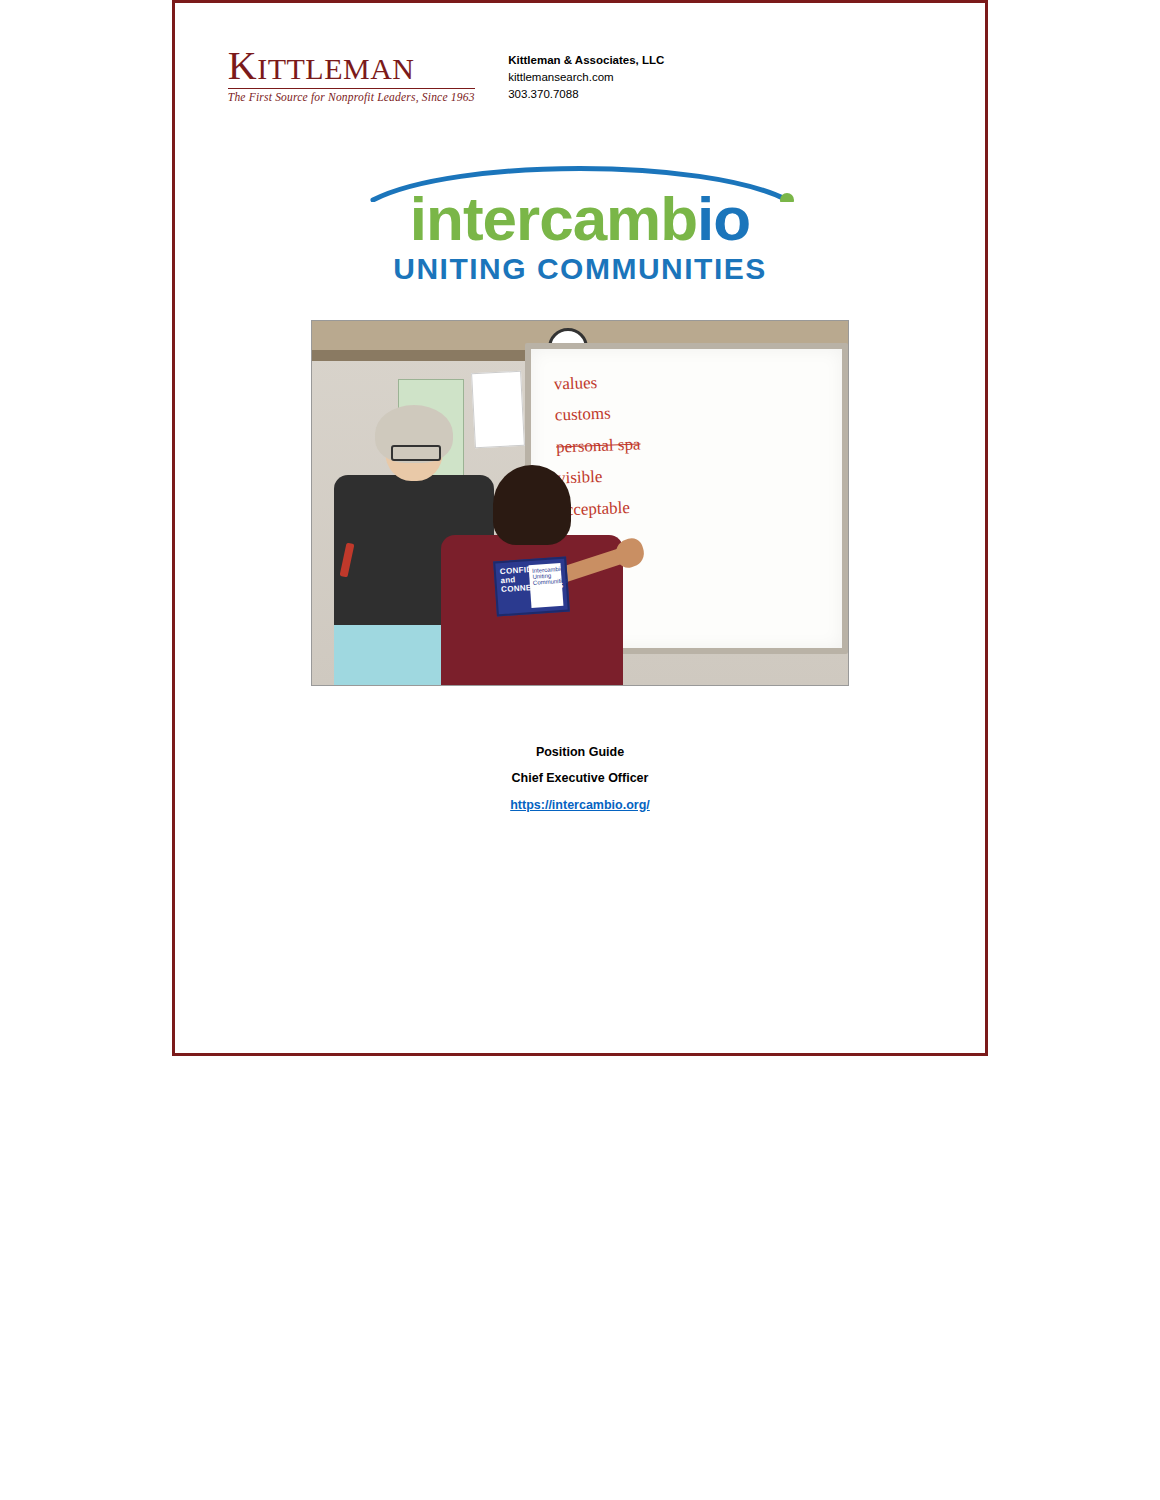KITTLEMAN
The First Source for Nonprofit Leaders, Since 1963
Kittleman & Associates, LLC
kittlemansearch.com
303.370.7088
intercamb io
UNITING COMMUNITIES
values
customs
personal spa
visible
acceptable
CONFIDENCE
and CONNECTIONS
Intercambio Uniting Communities
Position Guide
Chief Executive Officer
https://intercambio.org/